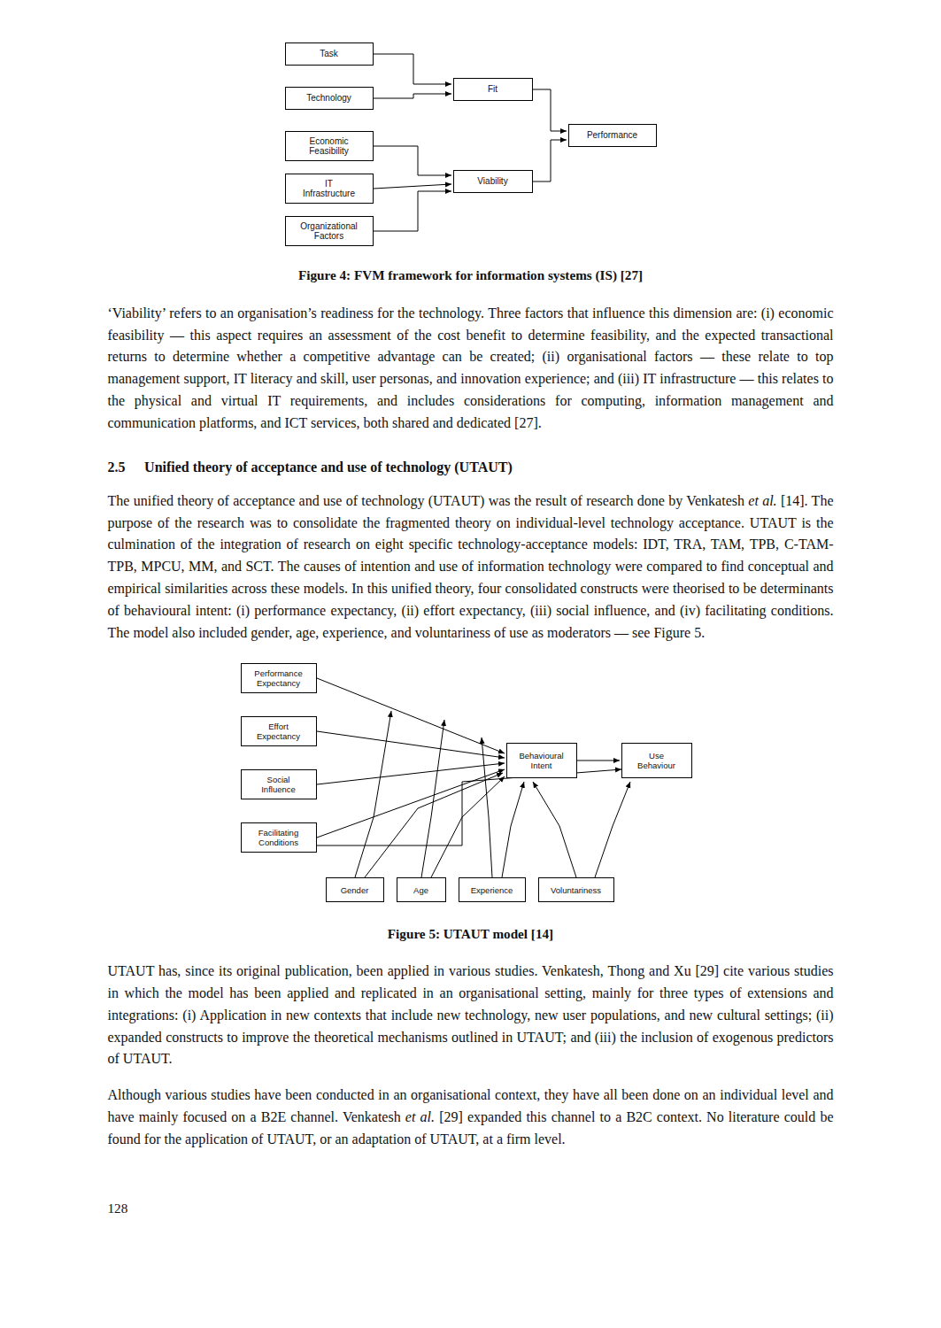Task
Technology
Economic
Feasibility
IT
Infrastructure
Organizational
Factors
Fit
Viability
Performance
Figure 4: FVM framework for information systems (IS) [27]
‘Viability’ refers to an organisation’s readiness for the technology. Three factors that influence this dimension are: (i) economic feasibility — this aspect requires an assessment of the cost benefit to determine feasibility, and the expected transactional returns to determine whether a competitive advantage can be created; (ii) organisational factors — these relate to top management support, IT literacy and skill, user personas, and innovation experience; and (iii) IT infrastructure — this relates to the physical and virtual IT requirements, and includes considerations for computing, information management and communication platforms, and ICT services, both shared and dedicated [27].
2.5 Unified theory of acceptance and use of technology (UTAUT)
The unified theory of acceptance and use of technology (UTAUT) was the result of research done by Venkatesh et al. [14]. The purpose of the research was to consolidate the fragmented theory on individual-level technology acceptance. UTAUT is the culmination of the integration of research on eight specific technology-acceptance models: IDT, TRA, TAM, TPB, C-TAM-TPB, MPCU, MM, and SCT. The causes of intention and use of information technology were compared to find conceptual and empirical similarities across these models. In this unified theory, four consolidated constructs were theorised to be determinants of behavioural intent: (i) performance expectancy, (ii) effort expectancy, (iii) social influence, and (iv) facilitating conditions. The model also included gender, age, experience, and voluntariness of use as moderators — see Figure 5.
Performance
Expectancy
Effort
Expectancy
Social
Influence
Facilitating
Conditions
Behavioural
Intent
Use
Behaviour
Gender
Age
Experience
Voluntariness
Figure 5: UTAUT model [14]
UTAUT has, since its original publication, been applied in various studies. Venkatesh, Thong and Xu [29] cite various studies in which the model has been applied and replicated in an organisational setting, mainly for three types of extensions and integrations: (i) Application in new contexts that include new technology, new user populations, and new cultural settings; (ii) expanded constructs to improve the theoretical mechanisms outlined in UTAUT; and (iii) the inclusion of exogenous predictors of UTAUT.
Although various studies have been conducted in an organisational context, they have all been done on an individual level and have mainly focused on a B2E channel. Venkatesh et al. [29] expanded this channel to a B2C context. No literature could be found for the application of UTAUT, or an adaptation of UTAUT, at a firm level.
128